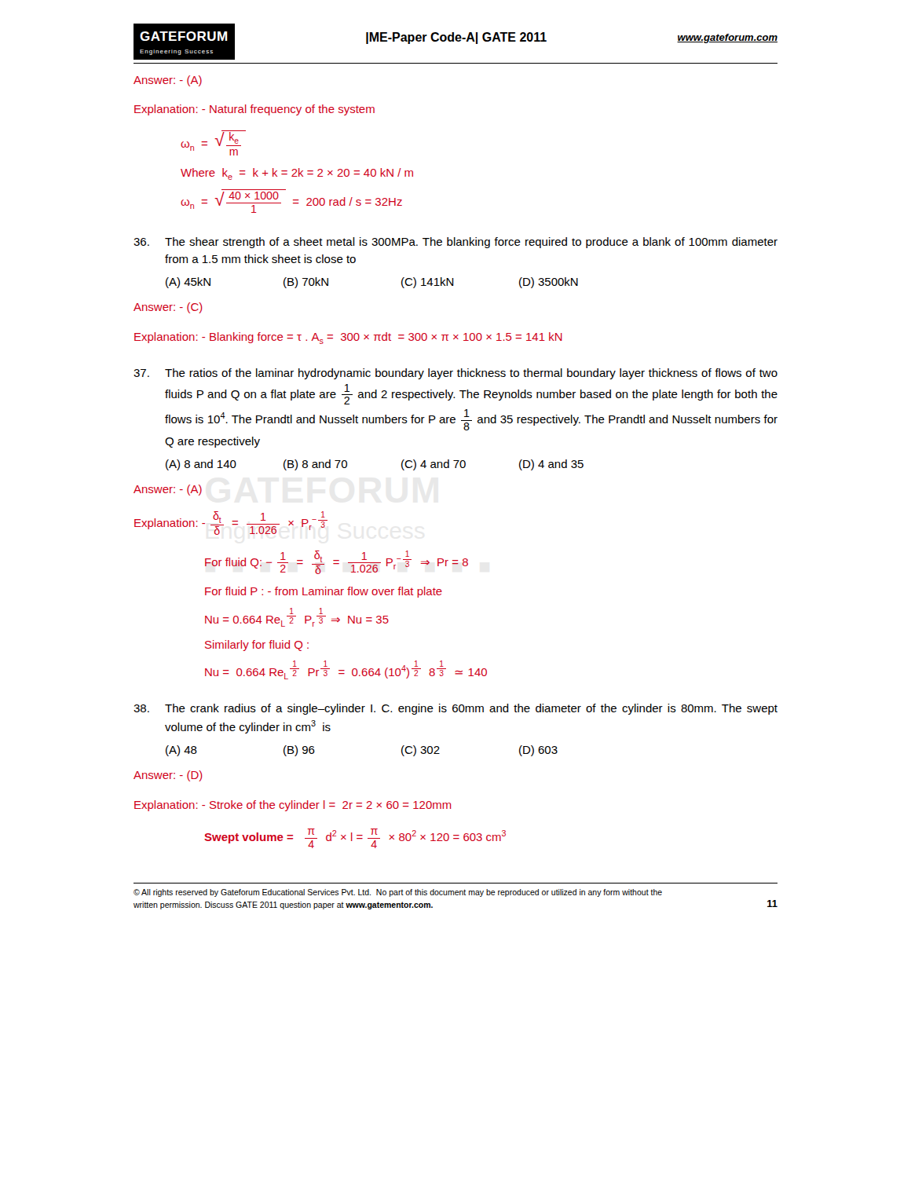GATEFORUMEngineering Success
|ME-Paper Code-A| GATE 2011
www.gateforum.com
GATEFORUM
Engineering Success
■ ■ ■ ■ ■ ■ ■ ■ ■ ■ ■
Answer: - (A)
Explanation: - Natural frequency of the system
ωn = ke m
Where ke = k + k = 2k = 2 × 20 = 40 kN / m
ωn = 40 × 10001 = 200 rad / s = 32Hz
36.
The shear strength of a sheet metal is 300MPa. The blanking force required to produce a blank of 100mm diameter from a 1.5 mm thick sheet is close to
(A) 45kN (B) 70kN (C) 141kN (D) 3500kN
Answer: - (C)
Explanation: - Blanking force = τ . As = 300 × πdt = 300 × π × 100 × 1.5 = 141 kN
37.
The ratios of the laminar hydrodynamic boundary layer thickness to thermal boundary layer thickness of flows of two fluids P and Q on a flat plate are 12 and 2 respectively. The Reynolds number based on the plate length for both the flows is 104. The Prandtl and Nusselt numbers for P are 18 and 35 respectively. The Prandtl and Nusselt numbers for Q are respectively
(A) 8 and 140 (B) 8 and 70 (C) 4 and 70 (D) 4 and 35
Answer: - (A)
Explanation: - δt δ = 11.026 × Pr−13
For fluid Q: − 12 = δt δ = 11.026 Pr−13 ⇒ Pr = 8
For fluid P : - from Laminar flow over flat plate
Nu = 0.664 ReL12 Pr13 ⇒ Nu = 35
Similarly for fluid Q :
Nu = 0.664 ReL12 Pr13 = 0.664 (104)12 813 ≃ 140
38.
The crank radius of a single–cylinder I. C. engine is 60mm and the diameter of the cylinder is 80mm. The swept volume of the cylinder in cm3 is
(A) 48 (B) 96 (C) 302 (D) 603
Answer: - (D)
Explanation: - Stroke of the cylinder l = 2r = 2 × 60 = 120mm
Swept volume = π 4 d2 × l = π 4 × 802 × 120 = 603 cm3
© All rights reserved by Gateforum Educational Services Pvt. Ltd. No part of this document may be reproduced or utilized in any form without the written permission. Discuss GATE 2011 question paper at www.gatementor.com.
11